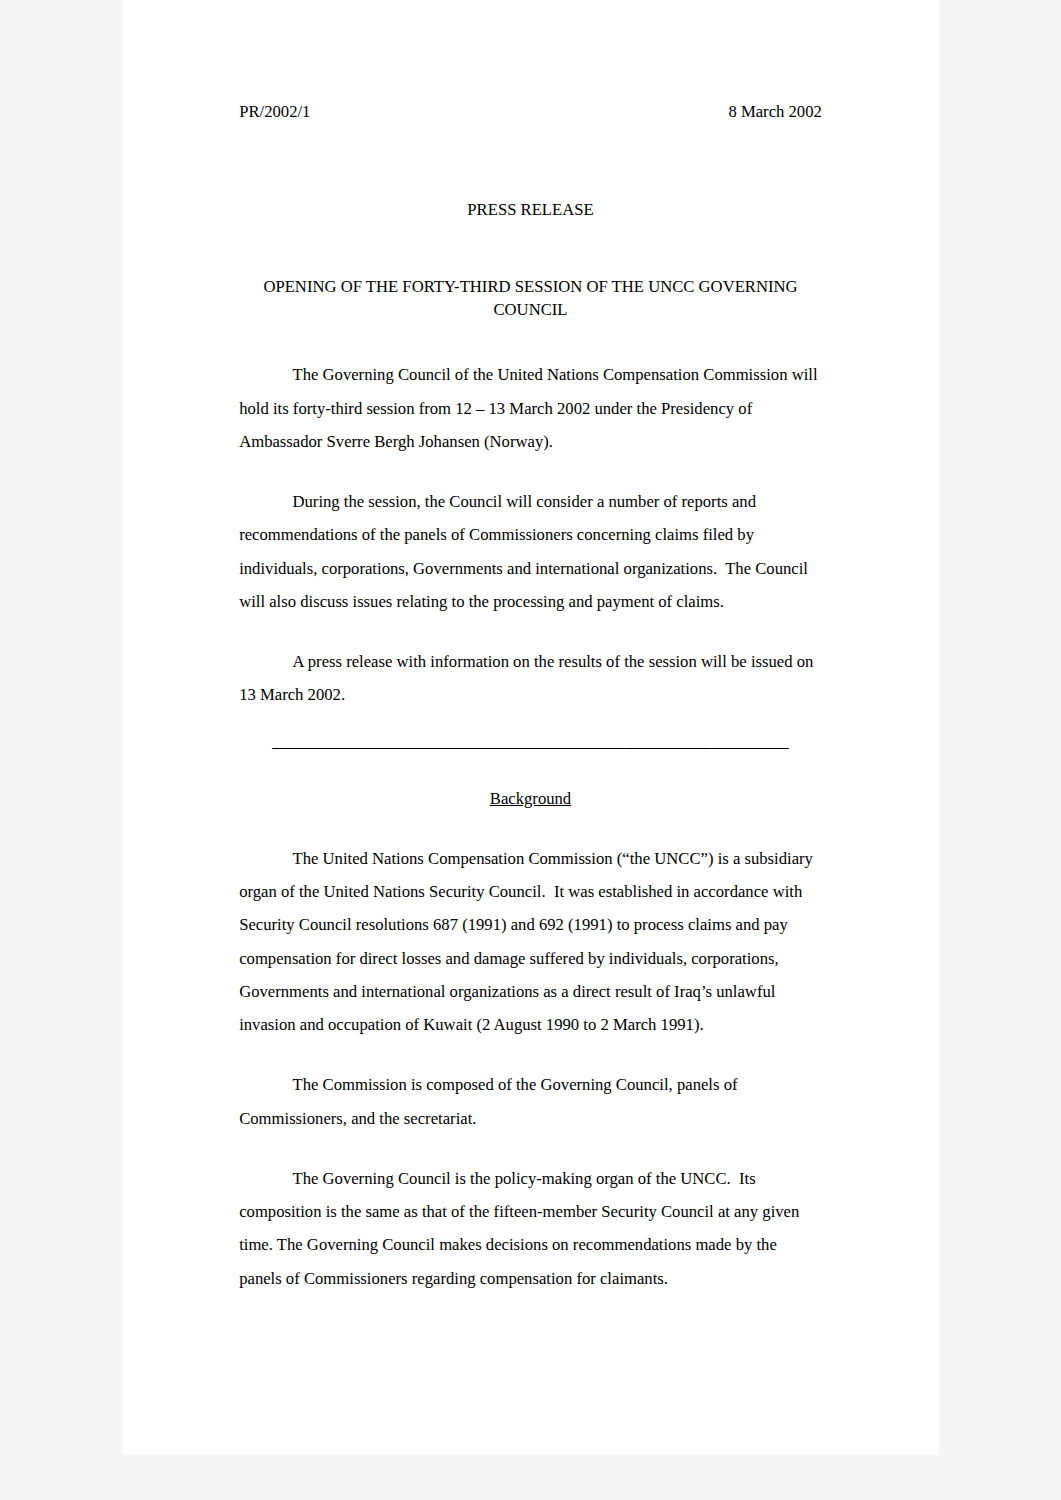PR/2002/1 8 March 2002
PRESS RELEASE
OPENING OF THE FORTY-THIRD SESSION OF THE UNCC GOVERNING COUNCIL
The Governing Council of the United Nations Compensation Commission will hold its forty-third session from 12 – 13 March 2002 under the Presidency of Ambassador Sverre Bergh Johansen (Norway).
During the session, the Council will consider a number of reports and recommendations of the panels of Commissioners concerning claims filed by individuals, corporations, Governments and international organizations. The Council will also discuss issues relating to the processing and payment of claims.
A press release with information on the results of the session will be issued on 13 March 2002.
______________________________________________________________
Background
The United Nations Compensation Commission (“the UNCC”) is a subsidiary organ of the United Nations Security Council. It was established in accordance with Security Council resolutions 687 (1991) and 692 (1991) to process claims and pay compensation for direct losses and damage suffered by individuals, corporations, Governments and international organizations as a direct result of Iraq’s unlawful invasion and occupation of Kuwait (2 August 1990 to 2 March 1991).
The Commission is composed of the Governing Council, panels of Commissioners, and the secretariat.
The Governing Council is the policy-making organ of the UNCC. Its composition is the same as that of the fifteen-member Security Council at any given time. The Governing Council makes decisions on recommendations made by the panels of Commissioners regarding compensation for claimants.